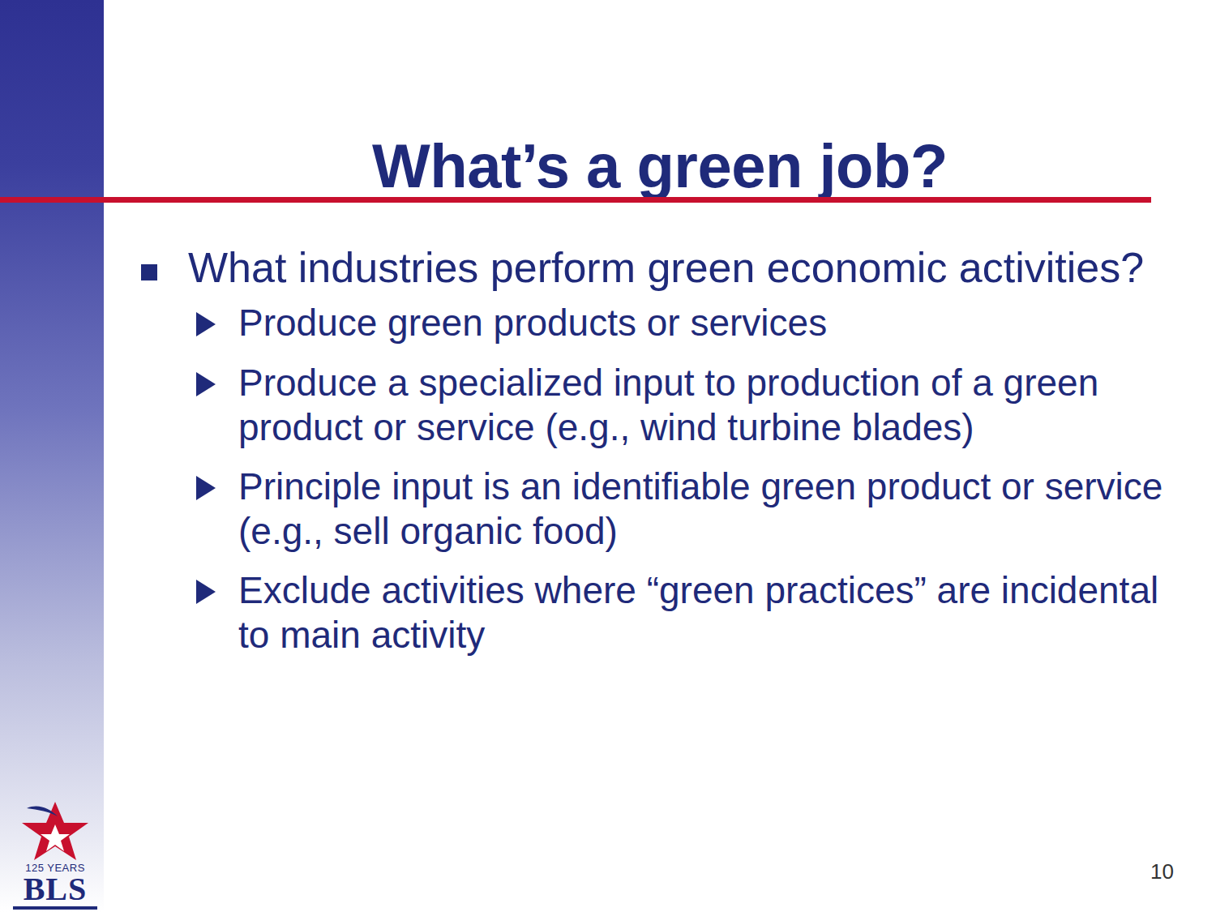What’s a green job?
What industries perform green economic activities?
Produce green products or services
Produce a specialized input to production of a green product or service (e.g., wind turbine blades)
Principle input is an identifiable green product or service (e.g., sell organic food)
Exclude activities where “green practices” are incidental to main activity
10
125 YEARS
BLS